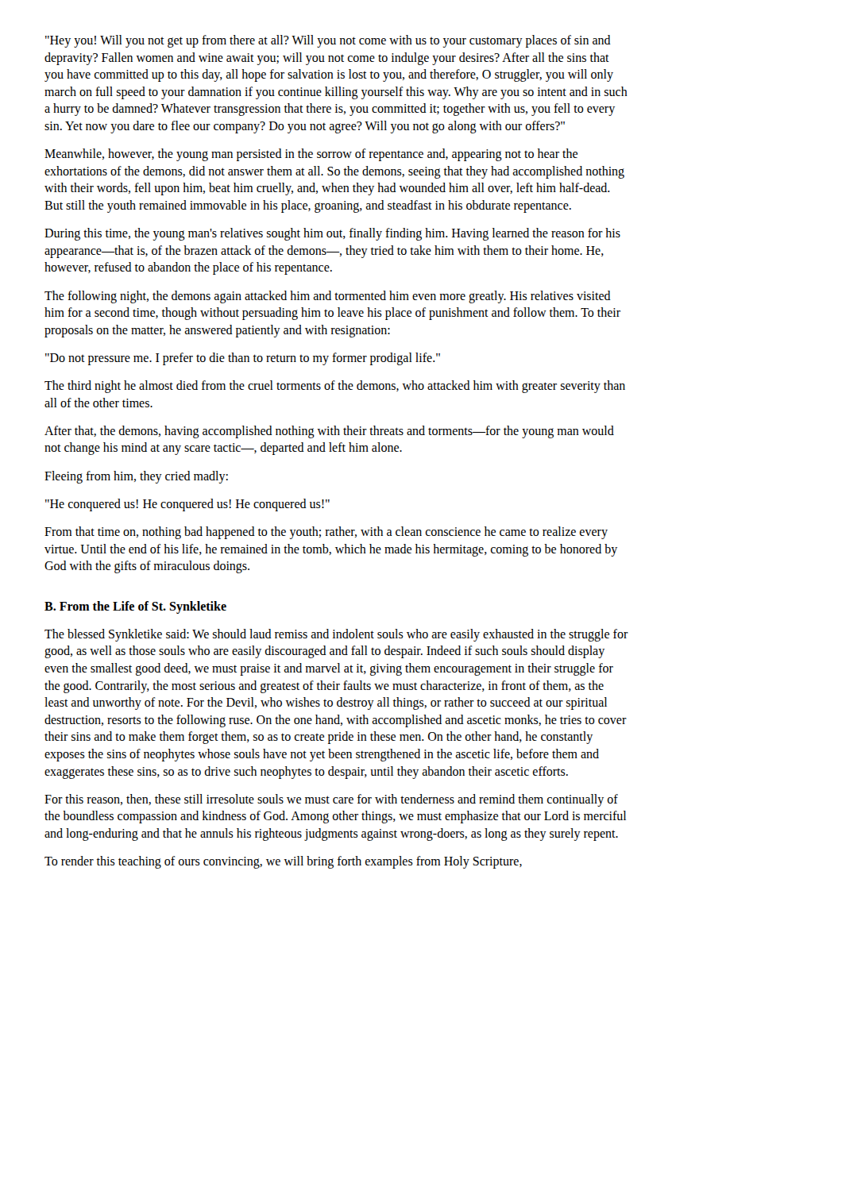"Hey you! Will you not get up from there at all? Will you not come with us to your customary places of sin and depravity? Fallen women and wine await you; will you not come to indulge your desires? After all the sins that you have committed up to this day, all hope for salvation is lost to you, and therefore, O struggler, you will only march on full speed to your damnation if you continue killing yourself this way. Why are you so intent and in such a hurry to be damned? Whatever transgression that there is, you committed it; together with us, you fell to every sin. Yet now you dare to flee our company? Do you not agree? Will you not go along with our offers?"
Meanwhile, however, the young man persisted in the sorrow of repentance and, appearing not to hear the exhortations of the demons, did not answer them at all. So the demons, seeing that they had accomplished nothing with their words, fell upon him, beat him cruelly, and, when they had wounded him all over, left him half-dead. But still the youth remained immovable in his place, groaning, and steadfast in his obdurate repentance.
During this time, the young man's relatives sought him out, finally finding him. Having learned the reason for his appearance—that is, of the brazen attack of the demons—, they tried to take him with them to their home. He, however, refused to abandon the place of his repentance.
The following night, the demons again attacked him and tormented him even more greatly. His relatives visited him for a second time, though without persuading him to leave his place of punishment and follow them. To their proposals on the matter, he answered patiently and with resignation:
"Do not pressure me. I prefer to die than to return to my former prodigal life."
The third night he almost died from the cruel torments of the demons, who attacked him with greater severity than all of the other times.
After that, the demons, having accomplished nothing with their threats and torments—for the young man would not change his mind at any scare tactic—, departed and left him alone.
Fleeing from him, they cried madly:
"He conquered us! He conquered us! He conquered us!"
From that time on, nothing bad happened to the youth; rather, with a clean conscience he came to realize every virtue. Until the end of his life, he remained in the tomb, which he made his hermitage, coming to be honored by God with the gifts of miraculous doings.
B. From the Life of St. Synkletike
The blessed Synkletike said: We should laud remiss and indolent souls who are easily exhausted in the struggle for good, as well as those souls who are easily discouraged and fall to despair. Indeed if such souls should display even the smallest good deed, we must praise it and marvel at it, giving them encouragement in their struggle for the good. Contrarily, the most serious and greatest of their faults we must characterize, in front of them, as the least and unworthy of note. For the Devil, who wishes to destroy all things, or rather to succeed at our spiritual destruction, resorts to the following ruse. On the one hand, with accomplished and ascetic monks, he tries to cover their sins and to make them forget them, so as to create pride in these men. On the other hand, he constantly exposes the sins of neophytes whose souls have not yet been strengthened in the ascetic life, before them and exaggerates these sins, so as to drive such neophytes to despair, until they abandon their ascetic efforts.
For this reason, then, these still irresolute souls we must care for with tenderness and remind them continually of the boundless compassion and kindness of God. Among other things, we must emphasize that our Lord is merciful and long-enduring and that he annuls his righteous judgments against wrong-doers, as long as they surely repent.
To render this teaching of ours convincing, we will bring forth examples from Holy Scripture,